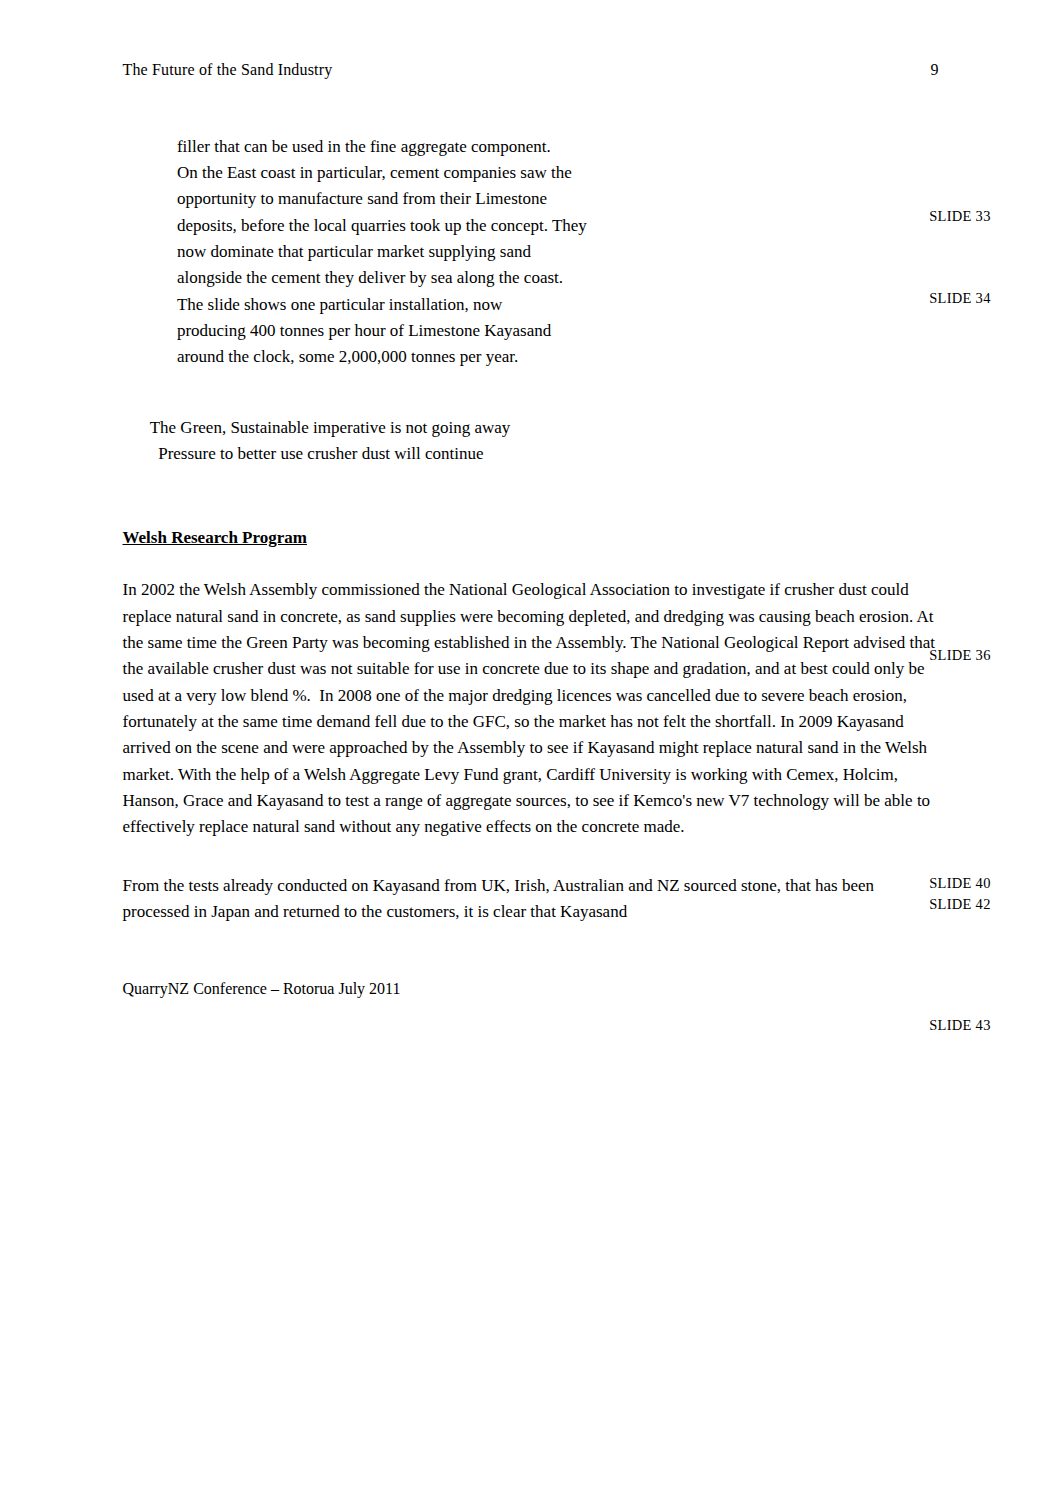The Future of the Sand Industry 9
SLIDE 33 SLIDE 34
filler that can be used in the fine aggregate component.
On the East coast in particular, cement companies saw the
opportunity to manufacture sand from their Limestone
deposits, before the local quarries took up the concept. They
now dominate that particular market supplying sand
alongside the cement they deliver by sea along the coast.
The slide shows one particular installation, now
producing 400 tonnes per hour of Limestone Kayasand
around the clock, some 2,000,000 tonnes per year.
The Green, Sustainable imperative is not going away
Pressure to better use crusher dust will continue
Welsh Research Program
SLIDE 36 In 2002 the Welsh Assembly commissioned the National Geological Association to investigate if crusher dust could replace natural sand in concrete, as sand supplies were becoming depleted, and dredging was causing beach erosion. At the same time the Green Party was becoming established in the Assembly. The National Geological Report advised that the available crusher dust was not suitable for use in concrete due to its shape and gradation, and at best could only be used at a very low blend %. In 2008 one of the major dredging licences was cancelled due to severe beach erosion, fortunately at the same time demand fell due to the GFC, so the market has not felt the shortfall. In 2009 Kayasand arrived on the scene and were approached by the Assembly to see if Kayasand might replace natural sand in the Welsh market. With the help of a Welsh Aggregate Levy Fund grant, Cardiff University is working with Cemex, Holcim, Hanson, Grace and Kayasand to test a range of aggregate sources, to see if Kemco's new V7 technology will be able to effectively replace natural sand without any negative effects on the concrete made.
SLIDE 40
SLIDE 42 From the tests already conducted on Kayasand from UK, Irish, Australian and NZ sourced stone, that has been processed in Japan and returned to the customers, it is clear that Kayasand
QuarryNZ Conference – Rotorua July 2011 SLIDE 43